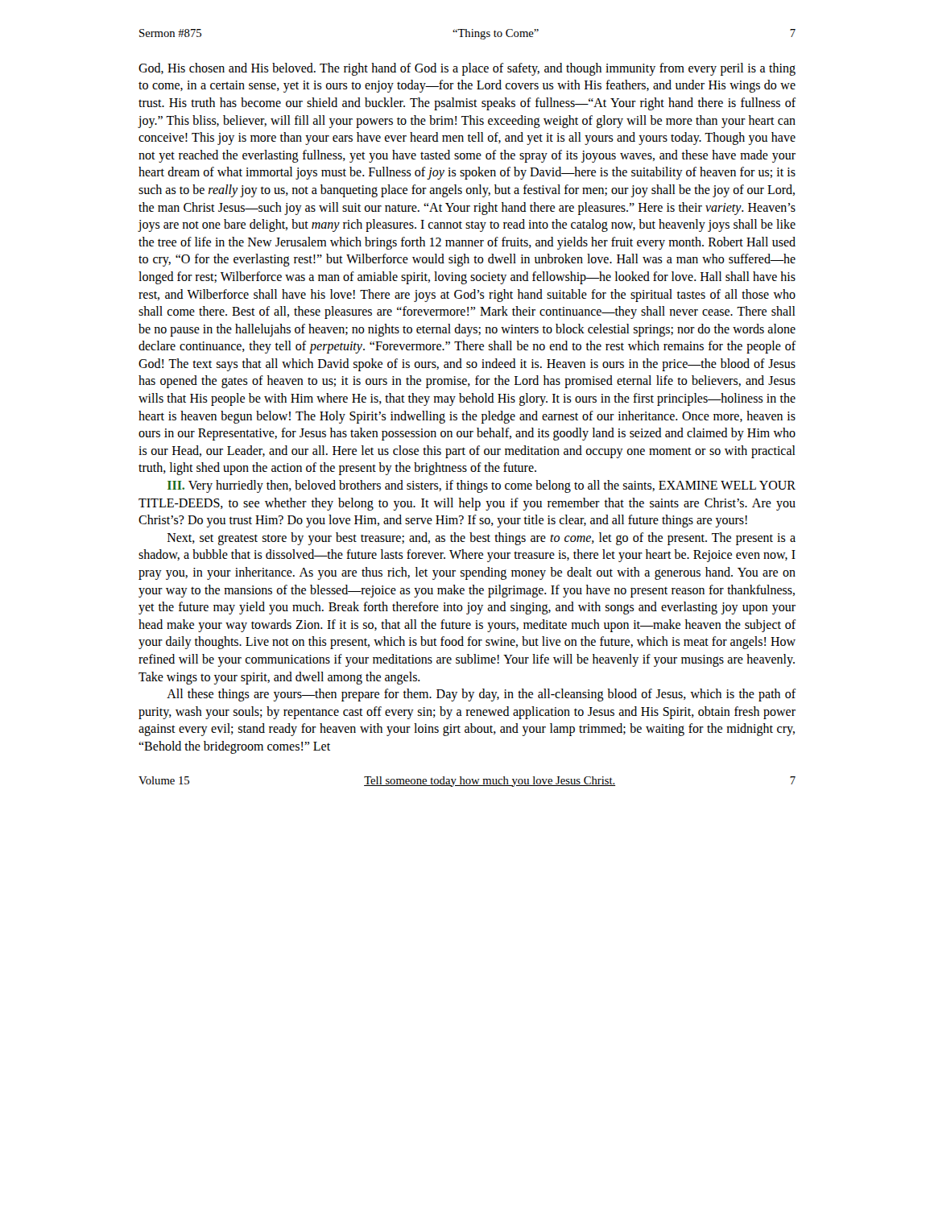Sermon #875 “Things to Come” 7
God, His chosen and His beloved. The right hand of God is a place of safety, and though immunity from every peril is a thing to come, in a certain sense, yet it is ours to enjoy today—for the Lord covers us with His feathers, and under His wings do we trust. His truth has become our shield and buckler. The psalmist speaks of fullness—“At Your right hand there is fullness of joy.” This bliss, believer, will fill all your powers to the brim! This exceeding weight of glory will be more than your heart can conceive! This joy is more than your ears have ever heard men tell of, and yet it is all yours and yours today. Though you have not yet reached the everlasting fullness, yet you have tasted some of the spray of its joyous waves, and these have made your heart dream of what immortal joys must be. Fullness of joy is spoken of by David—here is the suitability of heaven for us; it is such as to be really joy to us, not a banqueting place for angels only, but a festival for men; our joy shall be the joy of our Lord, the man Christ Jesus—such joy as will suit our nature. “At Your right hand there are pleasures.” Here is their variety. Heaven’s joys are not one bare delight, but many rich pleasures. I cannot stay to read into the catalog now, but heavenly joys shall be like the tree of life in the New Jerusalem which brings forth 12 manner of fruits, and yields her fruit every month. Robert Hall used to cry, “O for the everlasting rest!” but Wilberforce would sigh to dwell in unbroken love. Hall was a man who suffered—he longed for rest; Wilberforce was a man of amiable spirit, loving society and fellowship—he looked for love. Hall shall have his rest, and Wilberforce shall have his love! There are joys at God’s right hand suitable for the spiritual tastes of all those who shall come there. Best of all, these pleasures are “forevermore!” Mark their continuance—they shall never cease. There shall be no pause in the hallelujahs of heaven; no nights to eternal days; no winters to block celestial springs; nor do the words alone declare continuance, they tell of perpetuity. “Forevermore.” There shall be no end to the rest which remains for the people of God! The text says that all which David spoke of is ours, and so indeed it is. Heaven is ours in the price—the blood of Jesus has opened the gates of heaven to us; it is ours in the promise, for the Lord has promised eternal life to believers, and Jesus wills that His people be with Him where He is, that they may behold His glory. It is ours in the first principles—holiness in the heart is heaven begun below! The Holy Spirit’s indwelling is the pledge and earnest of our inheritance. Once more, heaven is ours in our Representative, for Jesus has taken possession on our behalf, and its goodly land is seized and claimed by Him who is our Head, our Leader, and our all. Here let us close this part of our meditation and occupy one moment or so with practical truth, light shed upon the action of the present by the brightness of the future.
III. Very hurriedly then, beloved brothers and sisters, if things to come belong to all the saints, EXAMINE WELL YOUR TITLE-DEEDS, to see whether they belong to you. It will help you if you remember that the saints are Christ’s. Are you Christ’s? Do you trust Him? Do you love Him, and serve Him? If so, your title is clear, and all future things are yours!
Next, set greatest store by your best treasure; and, as the best things are to come, let go of the present. The present is a shadow, a bubble that is dissolved—the future lasts forever. Where your treasure is, there let your heart be. Rejoice even now, I pray you, in your inheritance. As you are thus rich, let your spending money be dealt out with a generous hand. You are on your way to the mansions of the blessed—rejoice as you make the pilgrimage. If you have no present reason for thankfulness, yet the future may yield you much. Break forth therefore into joy and singing, and with songs and everlasting joy upon your head make your way towards Zion. If it is so, that all the future is yours, meditate much upon it—make heaven the subject of your daily thoughts. Live not on this present, which is but food for swine, but live on the future, which is meat for angels! How refined will be your communications if your meditations are sublime! Your life will be heavenly if your musings are heavenly. Take wings to your spirit, and dwell among the angels.
All these things are yours—then prepare for them. Day by day, in the all-cleansing blood of Jesus, which is the path of purity, wash your souls; by repentance cast off every sin; by a renewed application to Jesus and His Spirit, obtain fresh power against every evil; stand ready for heaven with your loins girt about, and your lamp trimmed; be waiting for the midnight cry, “Behold the bridegroom comes!” Let
Volume 15 Tell someone today how much you love Jesus Christ. 7